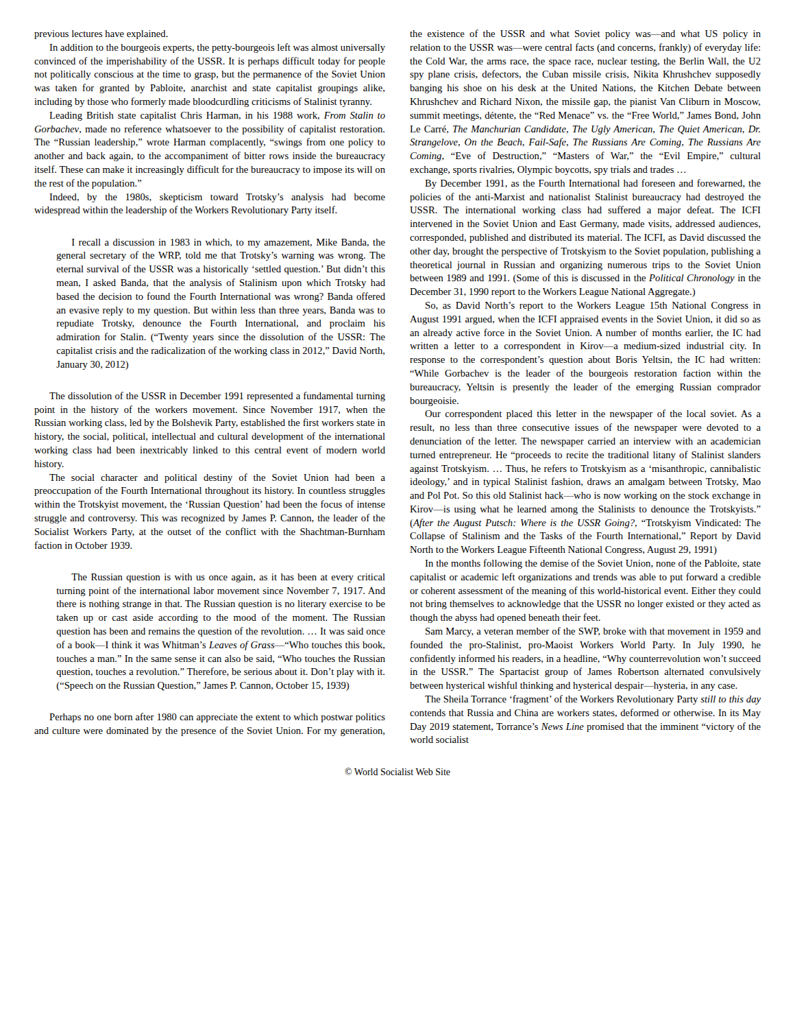previous lectures have explained.
In addition to the bourgeois experts, the petty-bourgeois left was almost universally convinced of the imperishability of the USSR. It is perhaps difficult today for people not politically conscious at the time to grasp, but the permanence of the Soviet Union was taken for granted by Pabloite, anarchist and state capitalist groupings alike, including by those who formerly made bloodcurdling criticisms of Stalinist tyranny.
Leading British state capitalist Chris Harman, in his 1988 work, From Stalin to Gorbachev, made no reference whatsoever to the possibility of capitalist restoration. The “Russian leadership,” wrote Harman complacently, “swings from one policy to another and back again, to the accompaniment of bitter rows inside the bureaucracy itself. These can make it increasingly difficult for the bureaucracy to impose its will on the rest of the population.”
Indeed, by the 1980s, skepticism toward Trotsky’s analysis had become widespread within the leadership of the Workers Revolutionary Party itself.
I recall a discussion in 1983 in which, to my amazement, Mike Banda, the general secretary of the WRP, told me that Trotsky’s warning was wrong. The eternal survival of the USSR was a historically ‘settled question.’ But didn’t this mean, I asked Banda, that the analysis of Stalinism upon which Trotsky had based the decision to found the Fourth International was wrong? Banda offered an evasive reply to my question. But within less than three years, Banda was to repudiate Trotsky, denounce the Fourth International, and proclaim his admiration for Stalin. (“Twenty years since the dissolution of the USSR: The capitalist crisis and the radicalization of the working class in 2012,” David North, January 30, 2012)
The dissolution of the USSR in December 1991 represented a fundamental turning point in the history of the workers movement. Since November 1917, when the Russian working class, led by the Bolshevik Party, established the first workers state in history, the social, political, intellectual and cultural development of the international working class had been inextricably linked to this central event of modern world history.
The social character and political destiny of the Soviet Union had been a preoccupation of the Fourth International throughout its history. In countless struggles within the Trotskyist movement, the ‘Russian Question’ had been the focus of intense struggle and controversy. This was recognized by James P. Cannon, the leader of the Socialist Workers Party, at the outset of the conflict with the Shachtman-Burnham faction in October 1939.
The Russian question is with us once again, as it has been at every critical turning point of the international labor movement since November 7, 1917. And there is nothing strange in that. The Russian question is no literary exercise to be taken up or cast aside according to the mood of the moment. The Russian question has been and remains the question of the revolution. … It was said once of a book—I think it was Whitman’s Leaves of Grass—“Who touches this book, touches a man.” In the same sense it can also be said, “Who touches the Russian question, touches a revolution.” Therefore, be serious about it. Don’t play with it. (“Speech on the Russian Question,” James P. Cannon, October 15, 1939)
Perhaps no one born after 1980 can appreciate the extent to which postwar politics and culture were dominated by the presence of the Soviet Union. For my generation, the existence of the USSR and what Soviet policy was—and what US policy in relation to the USSR was—were central facts (and concerns, frankly) of everyday life: the Cold War, the arms race, the space race, nuclear testing, the Berlin Wall, the U2 spy plane crisis, defectors, the Cuban missile crisis, Nikita Khrushchev supposedly banging his shoe on his desk at the United Nations, the Kitchen Debate between Khrushchev and Richard Nixon, the missile gap, the pianist Van Cliburn in Moscow, summit meetings, détente, the “Red Menace” vs. the “Free World,” James Bond, John Le Carré, The Manchurian Candidate, The Ugly American, The Quiet American, Dr. Strangelove, On the Beach, Fail-Safe, The Russians Are Coming, The Russians Are Coming, “Eve of Destruction,” “Masters of War,” the “Evil Empire,” cultural exchange, sports rivalries, Olympic boycotts, spy trials and trades …
By December 1991, as the Fourth International had foreseen and forewarned, the policies of the anti-Marxist and nationalist Stalinist bureaucracy had destroyed the USSR. The international working class had suffered a major defeat. The ICFI intervened in the Soviet Union and East Germany, made visits, addressed audiences, corresponded, published and distributed its material. The ICFI, as David discussed the other day, brought the perspective of Trotskyism to the Soviet population, publishing a theoretical journal in Russian and organizing numerous trips to the Soviet Union between 1989 and 1991. (Some of this is discussed in the Political Chronology in the December 31, 1990 report to the Workers League National Aggregate.)
So, as David North’s report to the Workers League 15th National Congress in August 1991 argued, when the ICFI appraised events in the Soviet Union, it did so as an already active force in the Soviet Union. A number of months earlier, the IC had written a letter to a correspondent in Kirov—a medium-sized industrial city. In response to the correspondent’s question about Boris Yeltsin, the IC had written: “While Gorbachev is the leader of the bourgeois restoration faction within the bureaucracy, Yeltsin is presently the leader of the emerging Russian comprador bourgeoisie.
Our correspondent placed this letter in the newspaper of the local soviet. As a result, no less than three consecutive issues of the newspaper were devoted to a denunciation of the letter. The newspaper carried an interview with an academician turned entrepreneur. He “proceeds to recite the traditional litany of Stalinist slanders against Trotskyism. … Thus, he refers to Trotskyism as a ‘misanthropic, cannibalistic ideology,’ and in typical Stalinist fashion, draws an amalgam between Trotsky, Mao and Pol Pot. So this old Stalinist hack—who is now working on the stock exchange in Kirov—is using what he learned among the Stalinists to denounce the Trotskyists.” (After the August Putsch: Where is the USSR Going?, “Trotskyism Vindicated: The Collapse of Stalinism and the Tasks of the Fourth International,” Report by David North to the Workers League Fifteenth National Congress, August 29, 1991)
In the months following the demise of the Soviet Union, none of the Pabloite, state capitalist or academic left organizations and trends was able to put forward a credible or coherent assessment of the meaning of this world-historical event. Either they could not bring themselves to acknowledge that the USSR no longer existed or they acted as though the abyss had opened beneath their feet.
Sam Marcy, a veteran member of the SWP, broke with that movement in 1959 and founded the pro-Stalinist, pro-Maoist Workers World Party. In July 1990, he confidently informed his readers, in a headline, “Why counterrevolution won’t succeed in the USSR.” The Spartacist group of James Robertson alternated convulsively between hysterical wishful thinking and hysterical despair—hysteria, in any case.
The Sheila Torrance ‘fragment’ of the Workers Revolutionary Party still to this day contends that Russia and China are workers states, deformed or otherwise. In its May Day 2019 statement, Torrance’s News Line promised that the imminent “victory of the world socialist
© World Socialist Web Site